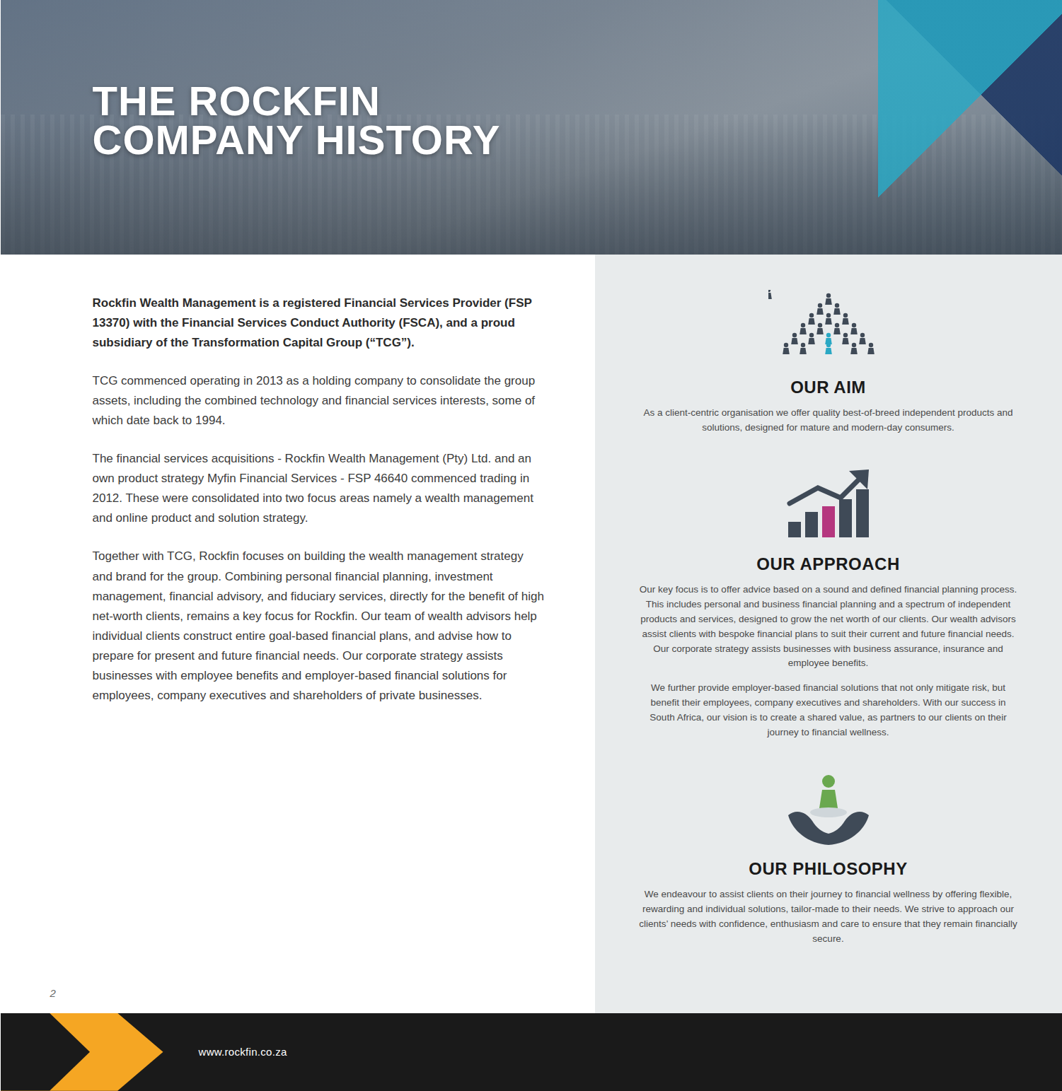The Rockfin Company History
Rockfin Wealth Management is a registered Financial Services Provider (FSP 13370) with the Financial Services Conduct Authority (FSCA), and a proud subsidiary of the Transformation Capital Group (“TCG”).
TCG commenced operating in 2013 as a holding company to consolidate the group assets, including the combined technology and financial services interests, some of which date back to 1994.
The financial services acquisitions - Rockfin Wealth Management (Pty) Ltd. and an own product strategy Myfin Financial Services - FSP 46640 commenced trading in 2012. These were consolidated into two focus areas namely a wealth management and online product and solution strategy.
Together with TCG, Rockfin focuses on building the wealth management strategy and brand for the group. Combining personal financial planning, investment management, financial advisory, and fiduciary services, directly for the benefit of high net-worth clients, remains a key focus for Rockfin. Our team of wealth advisors help individual clients construct entire goal-based financial plans, and advise how to prepare for present and future financial needs. Our corporate strategy assists businesses with employee benefits and employer-based financial solutions for employees, company executives and shareholders of private businesses.
2
Our Aim
As a client-centric organisation we offer quality best-of-breed independent products and solutions, designed for mature and modern-day consumers.
Our Approach
Our key focus is to offer advice based on a sound and defined financial planning process. This includes personal and business financial planning and a spectrum of independent products and services, designed to grow the net worth of our clients. Our wealth advisors assist clients with bespoke financial plans to suit their current and future financial needs. Our corporate strategy assists businesses with business assurance, insurance and employee benefits.
We further provide employer-based financial solutions that not only mitigate risk, but benefit their employees, company executives and shareholders. With our success in South Africa, our vision is to create a shared value, as partners to our clients on their journey to financial wellness.
Our Philosophy
We endeavour to assist clients on their journey to financial wellness by offering flexible, rewarding and individual solutions, tailor-made to their needs. We strive to approach our clients’ needs with confidence, enthusiasm and care to ensure that they remain financially secure.
www.rockfin.co.za